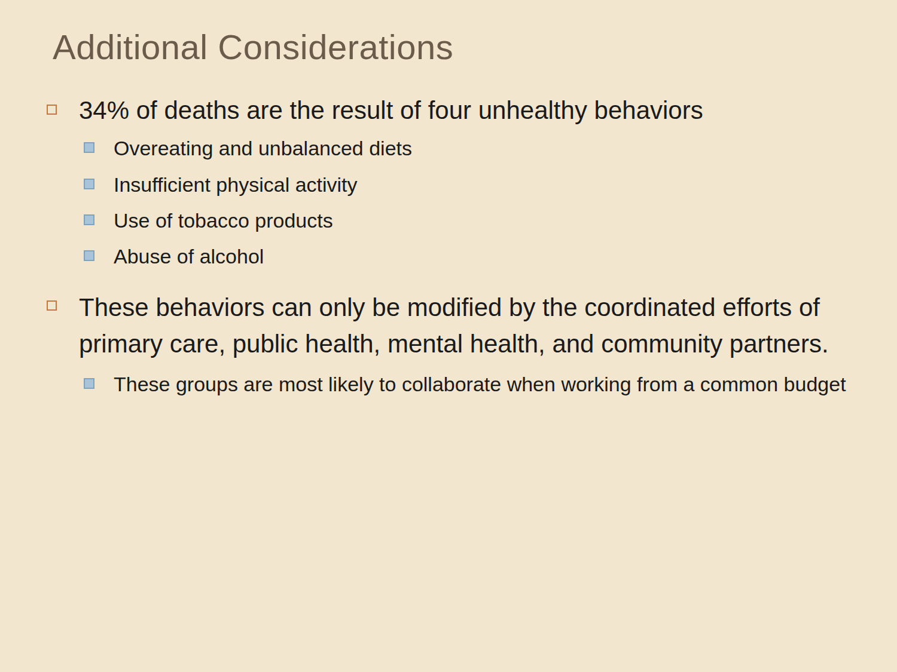Additional Considerations
34% of deaths are the result of four unhealthy behaviors
Overeating and unbalanced diets
Insufficient physical activity
Use of tobacco products
Abuse of alcohol
These behaviors can only be modified by the coordinated efforts of primary care, public health, mental health, and community partners.
These groups are most likely to collaborate when working from a common budget